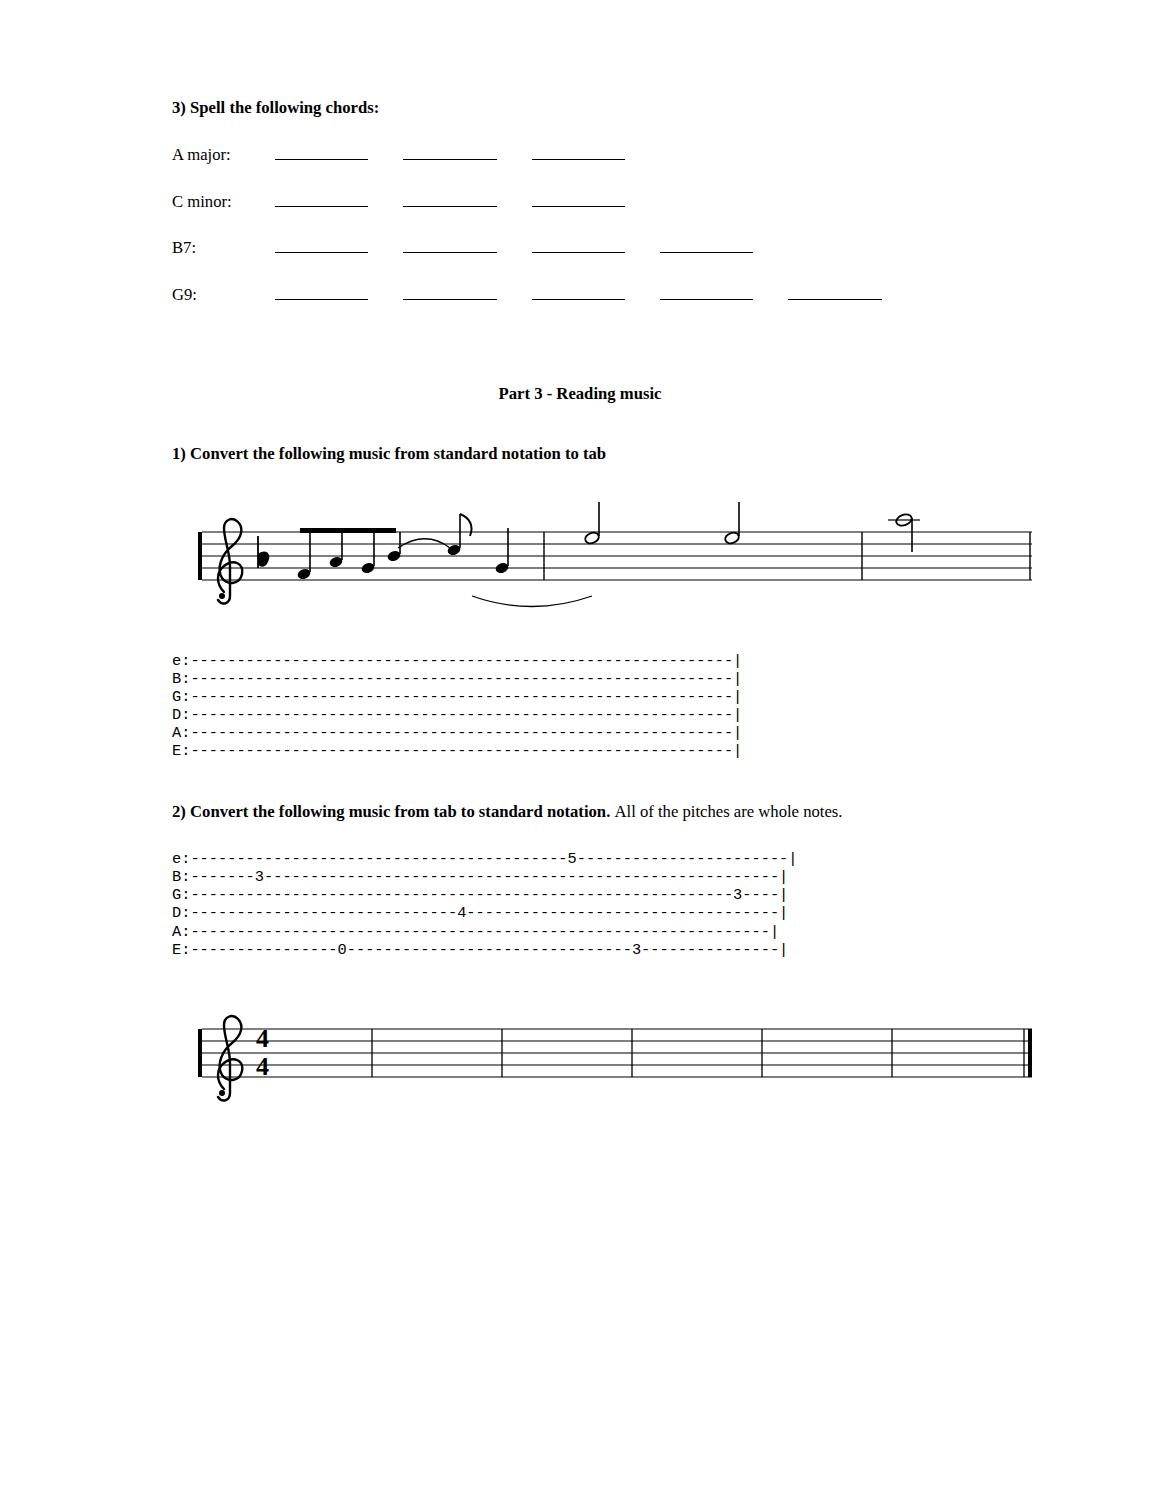3) Spell the following chords:
| A major: | |
| C minor: | |
| B7: | |
| G9: | |
Part 3 - Reading music
1) Convert the following music from standard notation to tab
e:-----------------------------------------------------------|
B:-----------------------------------------------------------|
G:-----------------------------------------------------------|
D:-----------------------------------------------------------|
A:-----------------------------------------------------------|
E:-----------------------------------------------------------|
2) Convert the following music from tab to standard notation. All of the pitches are whole notes.
e:-----------------------------------------5-----------------------|
B:-------3--------------------------------------------------------|
G:-----------------------------------------------------------3----|
D:-----------------------------4----------------------------------|
A:---------------------------------------------------------------|
E:----------------0-------------------------------3---------------|
4 4